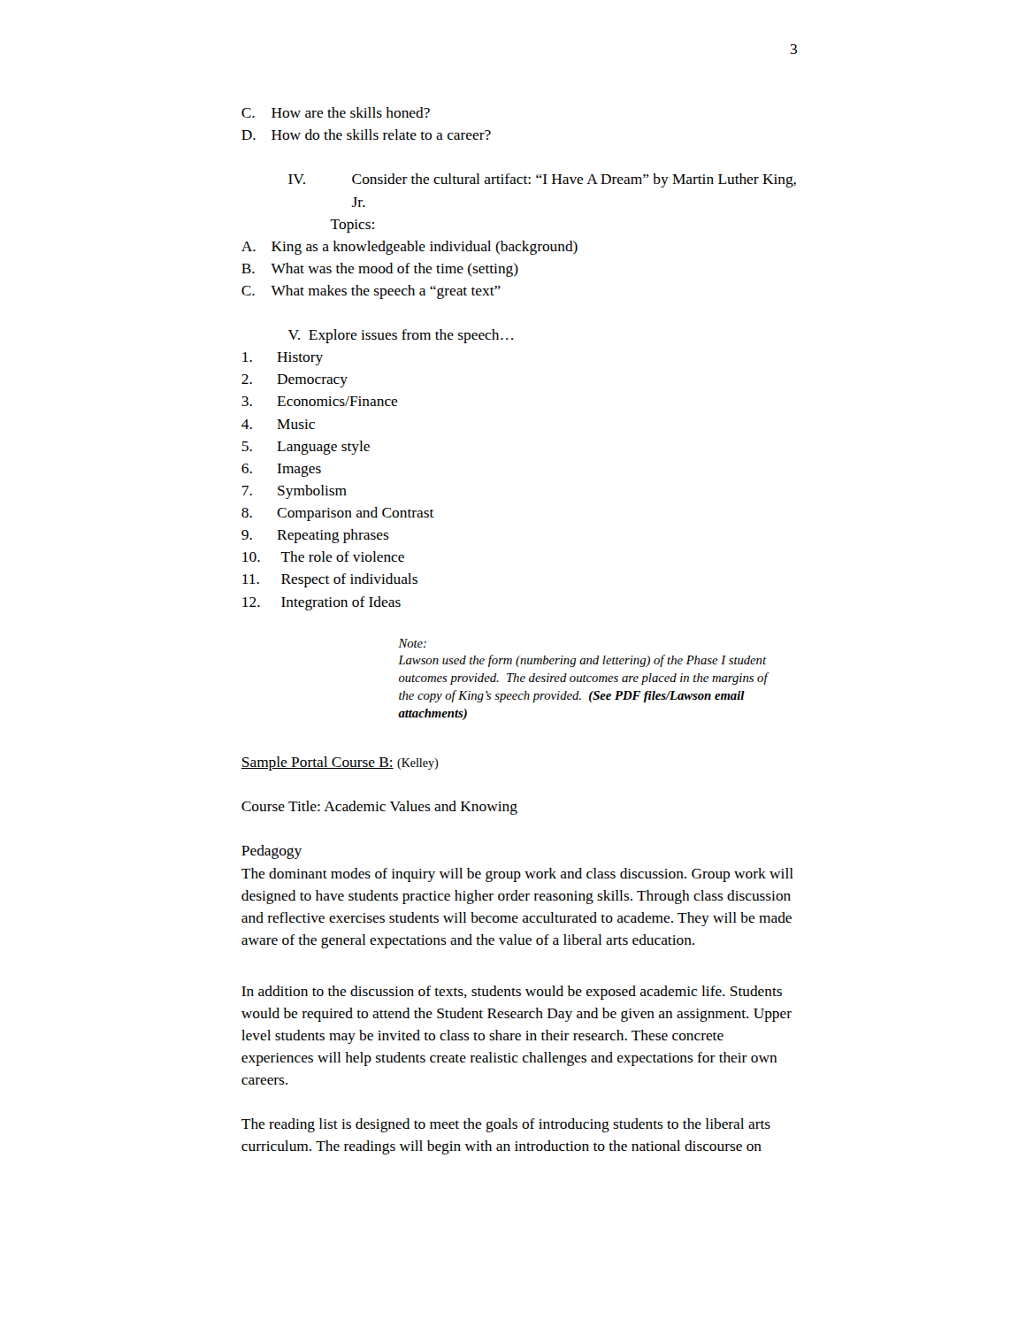3
C. How are the skills honed?
D. How do the skills relate to a career?
IV. Consider the cultural artifact: “I Have A Dream” by Martin Luther King, Jr.
Topics:
A. King as a knowledgeable individual (background)
B. What was the mood of the time (setting)
C. What makes the speech a “great text”
V. Explore issues from the speech…
1. History
2. Democracy
3. Economics/Finance
4. Music
5. Language style
6. Images
7. Symbolism
8. Comparison and Contrast
9. Repeating phrases
10. The role of violence
11. Respect of individuals
12. Integration of Ideas
Note:
Lawson used the form (numbering and lettering) of the Phase I student outcomes provided. The desired outcomes are placed in the margins of the copy of King’s speech provided. (See PDF files/Lawson email attachments)
Sample Portal Course B: (Kelley)
Course Title: Academic Values and Knowing
Pedagogy
The dominant modes of inquiry will be group work and class discussion. Group work will designed to have students practice higher order reasoning skills. Through class discussion and reflective exercises students will become acculturated to academe. They will be made aware of the general expectations and the value of a liberal arts education.
In addition to the discussion of texts, students would be exposed academic life. Students would be required to attend the Student Research Day and be given an assignment. Upper level students may be invited to class to share in their research. These concrete experiences will help students create realistic challenges and expectations for their own careers.
The reading list is designed to meet the goals of introducing students to the liberal arts curriculum. The readings will begin with an introduction to the national discourse on